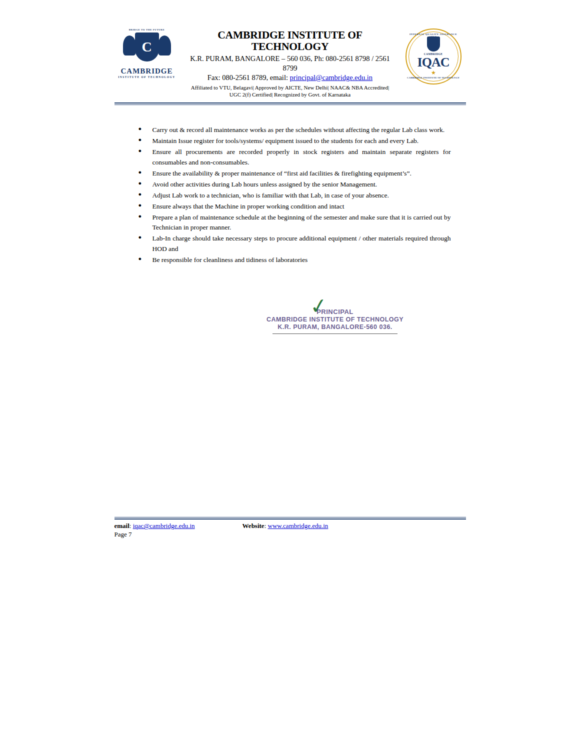BRIDGE TO THE FUTURE
C
CAMBRIDGE
INSTITUTE OF TECHNOLOGY
CAMBRIDGE INSTITUTE OF TECHNOLOGY
K.R. PURAM, BANGALORE – 560 036, Ph: 080-2561 8798 / 2561 8799
Fax: 080-2561 8789, email: principal@cambridge.edu.in
Affiliated to VTU, Belagavi| Approved by AICTE, New Delhi| NAAC& NBA Accredited|
UGC 2(f) Certified| Recognized by Govt. of Karnataka
INTERNAL QUALITY ASSURANCE CELL
CAMBRIDGE
IQAC
★
CAMBRIDGE INSTITUTE OF TECHNOLOGY
Carry out & record all maintenance works as per the schedules without affecting the regular Lab class work.
Maintain Issue register for tools/systems/ equipment issued to the students for each and every Lab.
Ensure all procurements are recorded properly in stock registers and maintain separate registers for consumables and non-consumables.
Ensure the availability & proper maintenance of “first aid facilities & firefighting equipment’s”.
Avoid other activities during Lab hours unless assigned by the senior Management.
Adjust Lab work to a technician, who is familiar with that Lab, in case of your absence.
Ensure always that the Machine in proper working condition and intact
Prepare a plan of maintenance schedule at the beginning of the semester and make sure that it is carried out by Technician in proper manner.
Lab-In charge should take necessary steps to procure additional equipment / other materials required through HOD and
Be responsible for cleanliness and tidiness of laboratories
✓
PRINCIPAL
CAMBRIDGE INSTITUTE OF TECHNOLOGY
K.R. PURAM, BANGALORE-560 036.
email: iqac@cambridge.edu.in
Page 7
Website: www.cambridge.edu.in